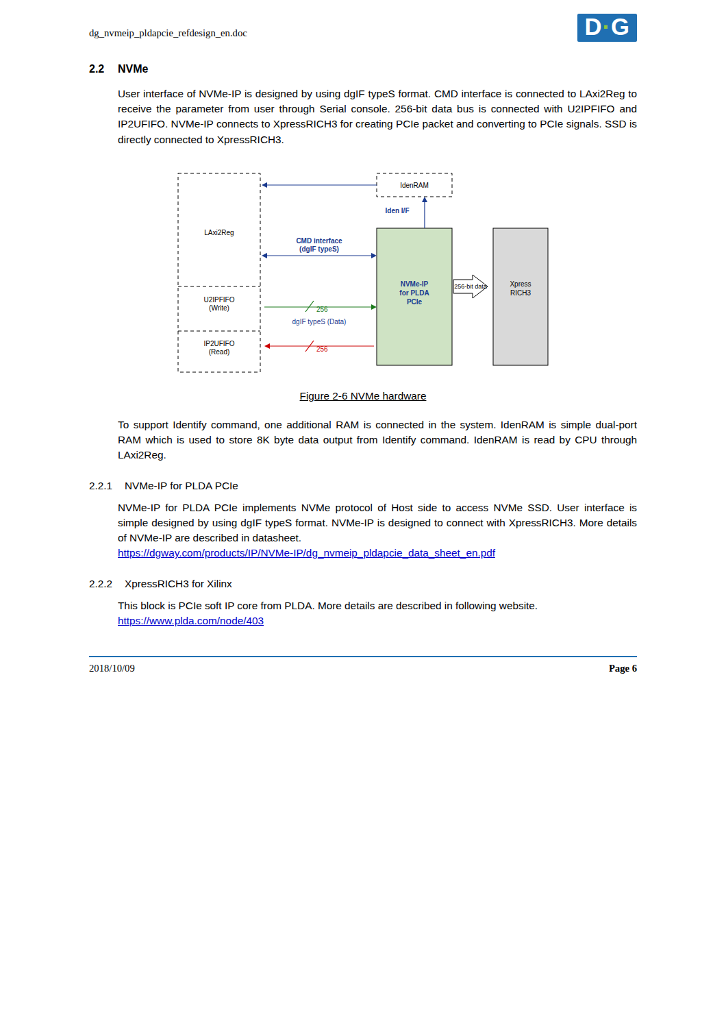dg_nvmeip_pldapcie_refdesign_en.doc
D·G
2.2 NVMe
User interface of NVMe-IP is designed by using dgIF typeS format. CMD interface is connected to LAxi2Reg to receive the parameter from user through Serial console. 256-bit data bus is connected with U2IPFIFO and IP2UFIFO. NVMe-IP connects to XpressRICH3 for creating PCIe packet and converting to PCIe signals. SSD is directly connected to XpressRICH3.
LAxi2Reg U2IPFIFO (Write) IP2UFIFO (Read) IdenRAM NVMe-IP for PLDA PCIe Xpress RICH3 Iden I/F CMD interface (dgIF typeS) 256 dgIF typeS (Data) 256 256-bit data
Figure 2-6 NVMe hardware
To support Identify command, one additional RAM is connected in the system. IdenRAM is simple dual-port RAM which is used to store 8K byte data output from Identify command. IdenRAM is read by CPU through LAxi2Reg.
2.2.1 NVMe-IP for PLDA PCIe
NVMe-IP for PLDA PCIe implements NVMe protocol of Host side to access NVMe SSD. User interface is simple designed by using dgIF typeS format. NVMe-IP is designed to connect with XpressRICH3. More details of NVMe-IP are described in datasheet.
https://dgway.com/products/IP/NVMe-IP/dg_nvmeip_pldapcie_data_sheet_en.pdf
2.2.2 XpressRICH3 for Xilinx
This block is PCIe soft IP core from PLDA. More details are described in following website.
https://www.plda.com/node/403
2018/10/09
Page 6